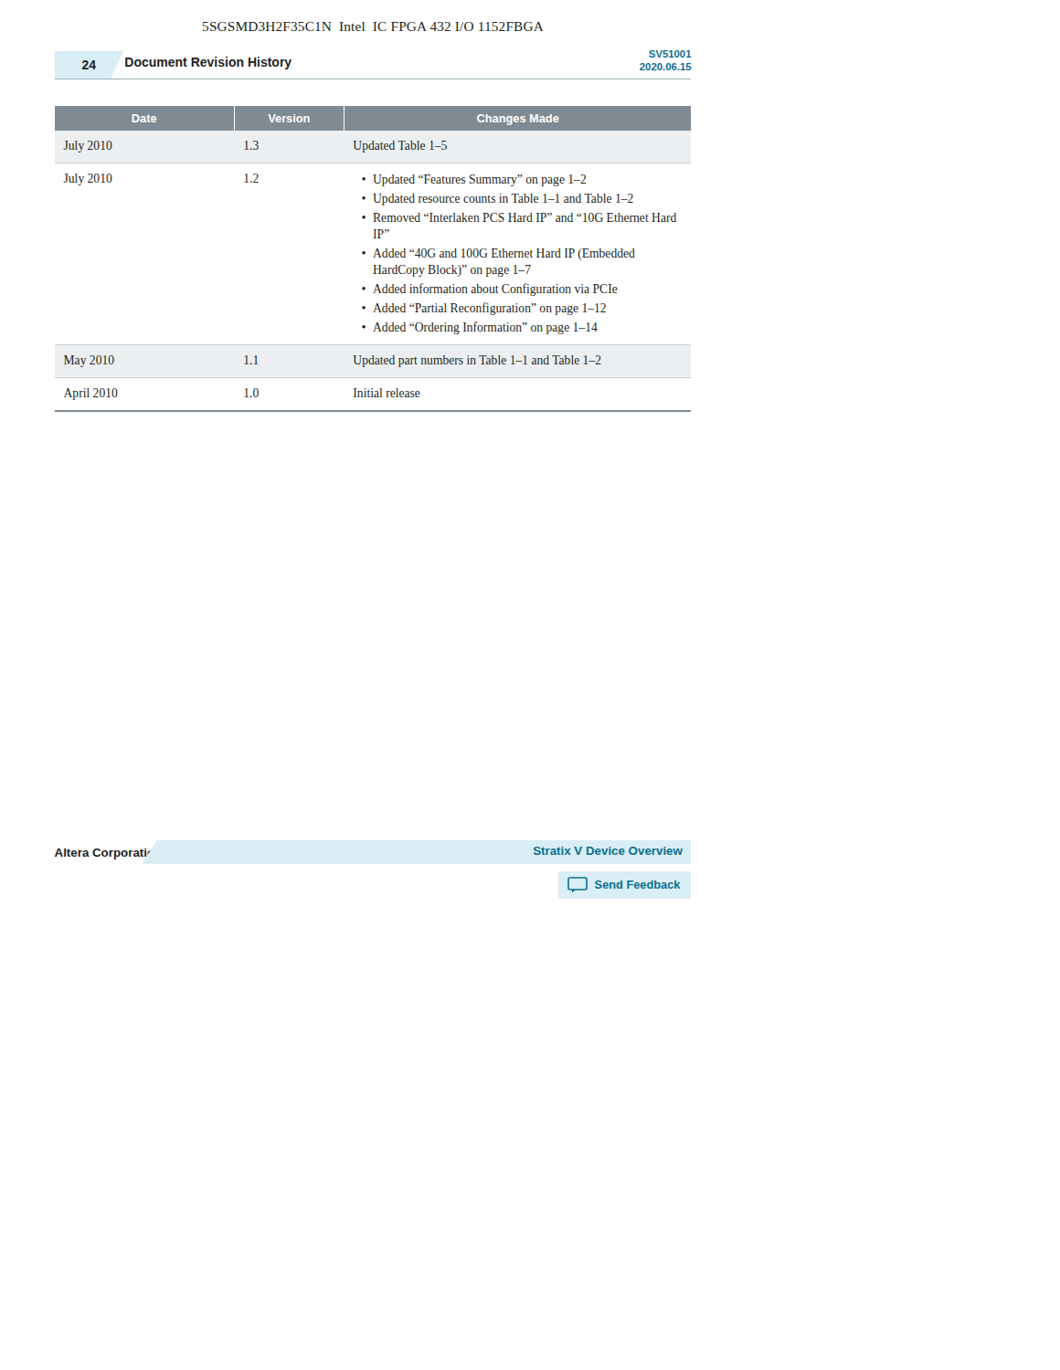5SGSMD3H2F35C1N Intel IC FPGA 432 I/O 1152FBGA
24
Document Revision History
SV51001
2020.06.15
| Date | Version | Changes Made |
| --- | --- | --- |
| July 2010 | 1.3 | Updated Table 1–5 |
| July 2010 | 1.2 | Updated “Features Summary” on page 1–2 Updated resource counts in Table 1–1 and Table 1–2 Removed “Interlaken PCS Hard IP” and “10G Ethernet Hard IP” Added “40G and 100G Ethernet Hard IP (Embedded HardCopy Block)” on page 1–7 Added information about Configuration via PCIe Added “Partial Reconfiguration” on page 1–12 Added “Ordering Information” on page 1–14 |
| May 2010 | 1.1 | Updated part numbers in Table 1–1 and Table 1–2 |
| April 2010 | 1.0 | Initial release |
Altera Corporation
Stratix V Device Overview
Send Feedback